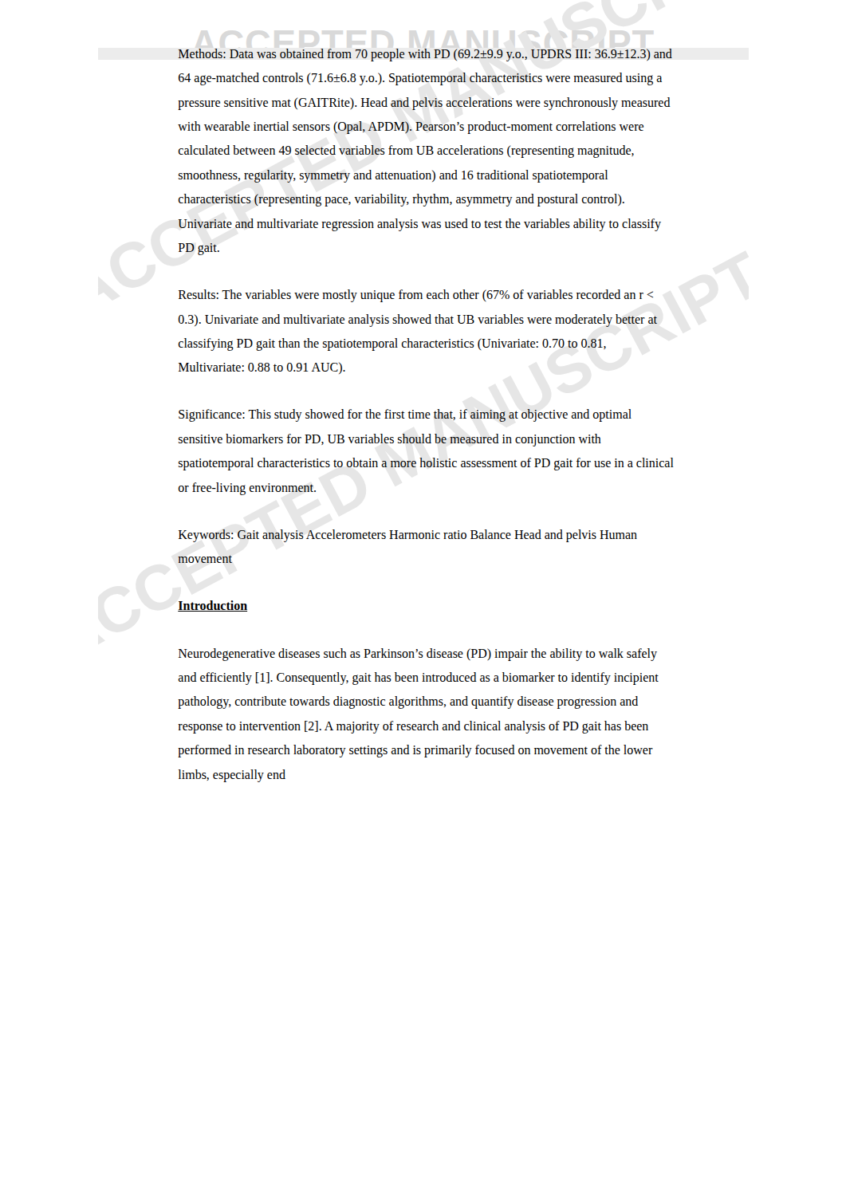ACCEPTED MANUSCRIPT
ACCEPTED MANUSCRIPT ACCEPTED MANUSCRIPT
Methods: Data was obtained from 70 people with PD (69.2±9.9 y.o., UPDRS III: 36.9±12.3) and 64 age-matched controls (71.6±6.8 y.o.). Spatiotemporal characteristics were measured using a pressure sensitive mat (GAITRite). Head and pelvis accelerations were synchronously measured with wearable inertial sensors (Opal, APDM). Pearson’s product-moment correlations were calculated between 49 selected variables from UB accelerations (representing magnitude, smoothness, regularity, symmetry and attenuation) and 16 traditional spatiotemporal characteristics (representing pace, variability, rhythm, asymmetry and postural control). Univariate and multivariate regression analysis was used to test the variables ability to classify PD gait.
Results: The variables were mostly unique from each other (67% of variables recorded an r < 0.3). Univariate and multivariate analysis showed that UB variables were moderately better at classifying PD gait than the spatiotemporal characteristics (Univariate: 0.70 to 0.81, Multivariate: 0.88 to 0.91 AUC).
Significance: This study showed for the first time that, if aiming at objective and optimal sensitive biomarkers for PD, UB variables should be measured in conjunction with spatiotemporal characteristics to obtain a more holistic assessment of PD gait for use in a clinical or free-living environment.
Keywords: Gait analysis Accelerometers Harmonic ratio Balance Head and pelvis Human movement
Introduction
Neurodegenerative diseases such as Parkinson’s disease (PD) impair the ability to walk safely and efficiently [1]. Consequently, gait has been introduced as a biomarker to identify incipient pathology, contribute towards diagnostic algorithms, and quantify disease progression and response to intervention [2]. A majority of research and clinical analysis of PD gait has been performed in research laboratory settings and is primarily focused on movement of the lower limbs, especially end